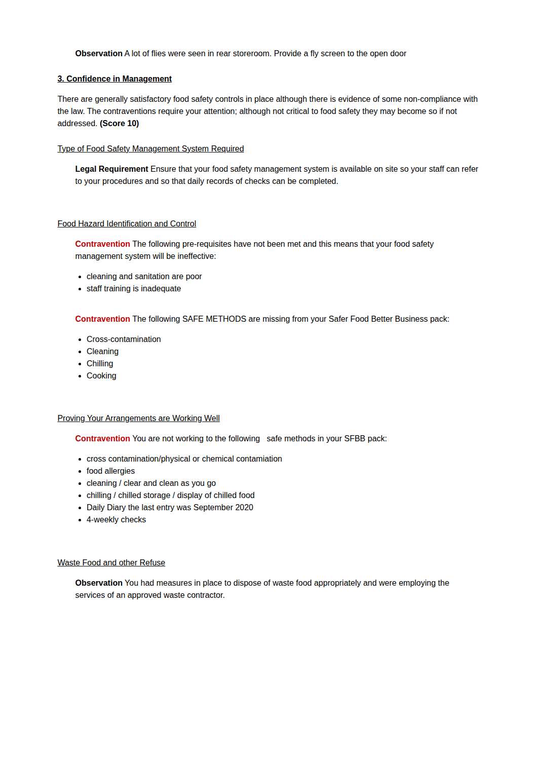Observation A lot of flies were seen in rear storeroom. Provide a fly screen to the open door
3. Confidence in Management
There are generally satisfactory food safety controls in place although there is evidence of some non-compliance with the law. The contraventions require your attention; although not critical to food safety they may become so if not addressed. (Score 10)
Type of Food Safety Management System Required
Legal Requirement Ensure that your food safety management system is available on site so your staff can refer to your procedures and so that daily records of checks can be completed.
Food Hazard Identification and Control
Contravention The following pre-requisites have not been met and this means that your food safety management system will be ineffective:
cleaning and sanitation are poor
staff training is inadequate
Contravention The following SAFE METHODS are missing from your Safer Food Better Business pack:
Cross-contamination
Cleaning
Chilling
Cooking
Proving Your Arrangements are Working Well
Contravention You are not working to the following safe methods in your SFBB pack:
cross contamination/physical or chemical contamiation
food allergies
cleaning / clear and clean as you go
chilling / chilled storage / display of chilled food
Daily Diary the last entry was September 2020
4-weekly checks
Waste Food and other Refuse
Observation You had measures in place to dispose of waste food appropriately and were employing the services of an approved waste contractor.